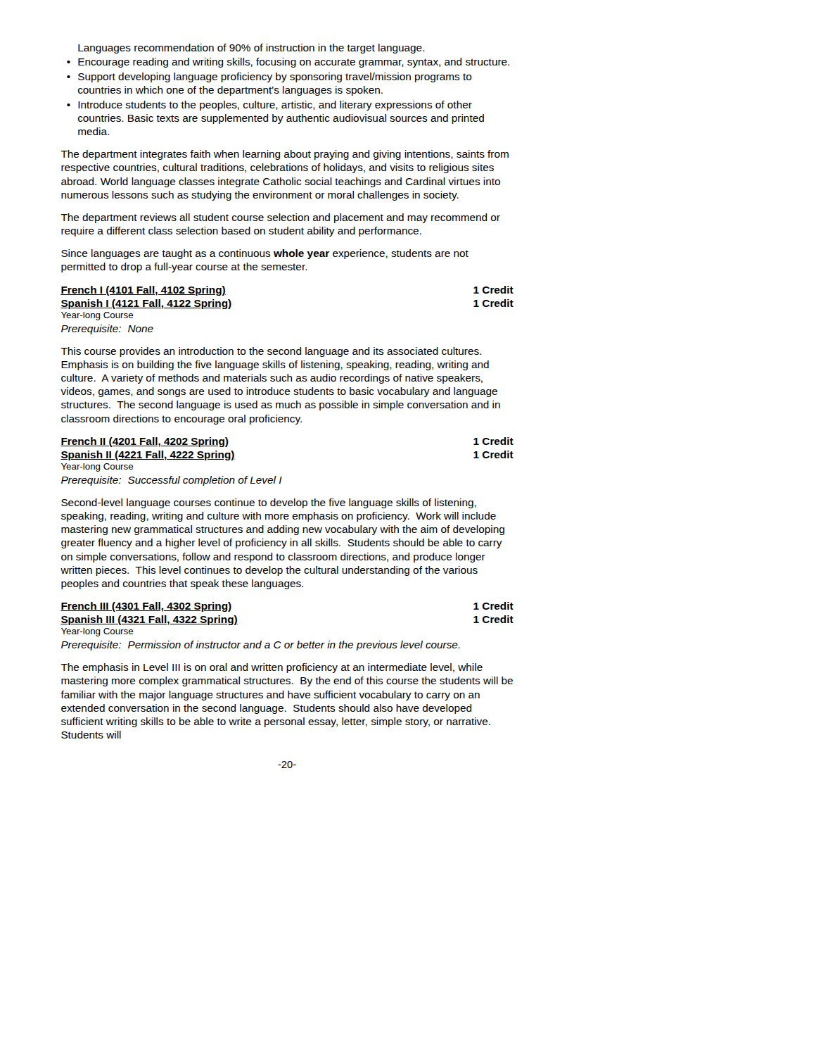Languages recommendation of 90% of instruction in the target language.
Encourage reading and writing skills, focusing on accurate grammar, syntax, and structure.
Support developing language proficiency by sponsoring travel/mission programs to countries in which one of the department's languages is spoken.
Introduce students to the peoples, culture, artistic, and literary expressions of other countries. Basic texts are supplemented by authentic audiovisual sources and printed media.
The department integrates faith when learning about praying and giving intentions, saints from respective countries, cultural traditions, celebrations of holidays, and visits to religious sites abroad. World language classes integrate Catholic social teachings and Cardinal virtues into numerous lessons such as studying the environment or moral challenges in society.
The department reviews all student course selection and placement and may recommend or require a different class selection based on student ability and performance.
Since languages are taught as a continuous whole year experience, students are not permitted to drop a full-year course at the semester.
French I (4101 Fall, 4102 Spring) 1 Credit
Spanish I (4121 Fall, 4122 Spring) 1 Credit
Year-long Course
Prerequisite: None
This course provides an introduction to the second language and its associated cultures. Emphasis is on building the five language skills of listening, speaking, reading, writing and culture. A variety of methods and materials such as audio recordings of native speakers, videos, games, and songs are used to introduce students to basic vocabulary and language structures. The second language is used as much as possible in simple conversation and in classroom directions to encourage oral proficiency.
French II (4201 Fall, 4202 Spring) 1 Credit
Spanish II (4221 Fall, 4222 Spring) 1 Credit
Year-long Course
Prerequisite: Successful completion of Level I
Second-level language courses continue to develop the five language skills of listening, speaking, reading, writing and culture with more emphasis on proficiency. Work will include mastering new grammatical structures and adding new vocabulary with the aim of developing greater fluency and a higher level of proficiency in all skills. Students should be able to carry on simple conversations, follow and respond to classroom directions, and produce longer written pieces. This level continues to develop the cultural understanding of the various peoples and countries that speak these languages.
French III (4301 Fall, 4302 Spring) 1 Credit
Spanish III (4321 Fall, 4322 Spring) 1 Credit
Year-long Course
Prerequisite: Permission of instructor and a C or better in the previous level course.
The emphasis in Level III is on oral and written proficiency at an intermediate level, while mastering more complex grammatical structures. By the end of this course the students will be familiar with the major language structures and have sufficient vocabulary to carry on an extended conversation in the second language. Students should also have developed sufficient writing skills to be able to write a personal essay, letter, simple story, or narrative. Students will
-20-